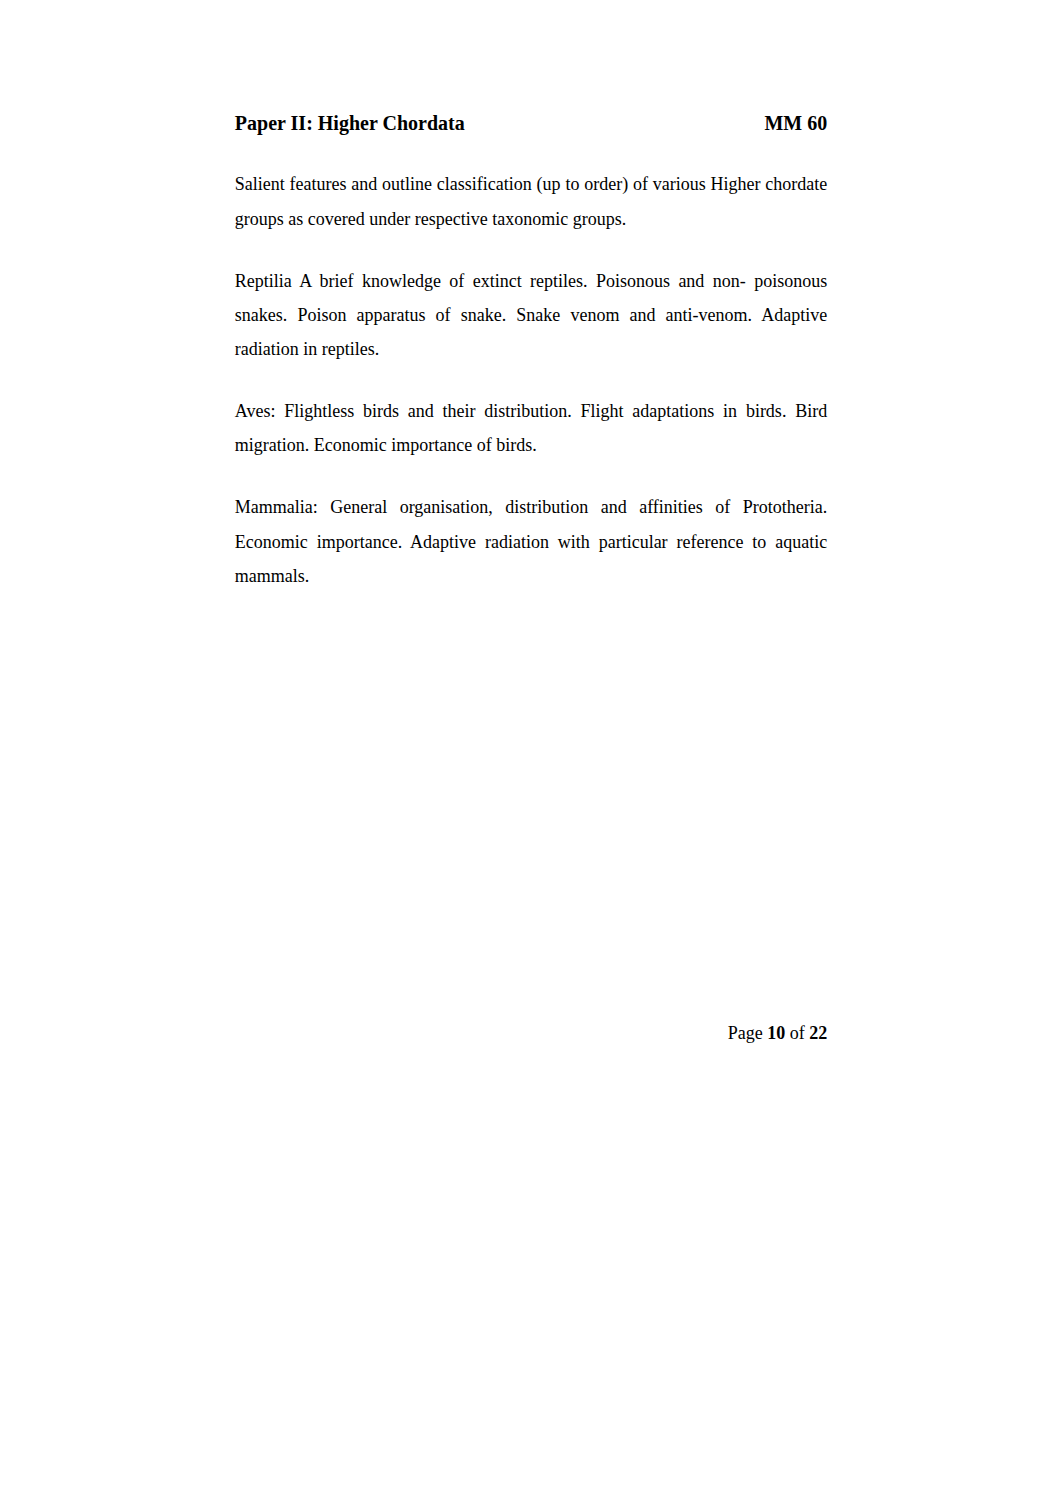Paper II: Higher Chordata MM 60
Salient features and outline classification (up to order) of various Higher chordate groups as covered under respective taxonomic groups.
Reptilia A brief knowledge of extinct reptiles. Poisonous and non- poisonous snakes. Poison apparatus of snake. Snake venom and anti-venom. Adaptive radiation in reptiles.
Aves: Flightless birds and their distribution. Flight adaptations in birds. Bird migration. Economic importance of birds.
Mammalia: General organisation, distribution and affinities of Prototheria. Economic importance. Adaptive radiation with particular reference to aquatic mammals.
Page 10 of 22